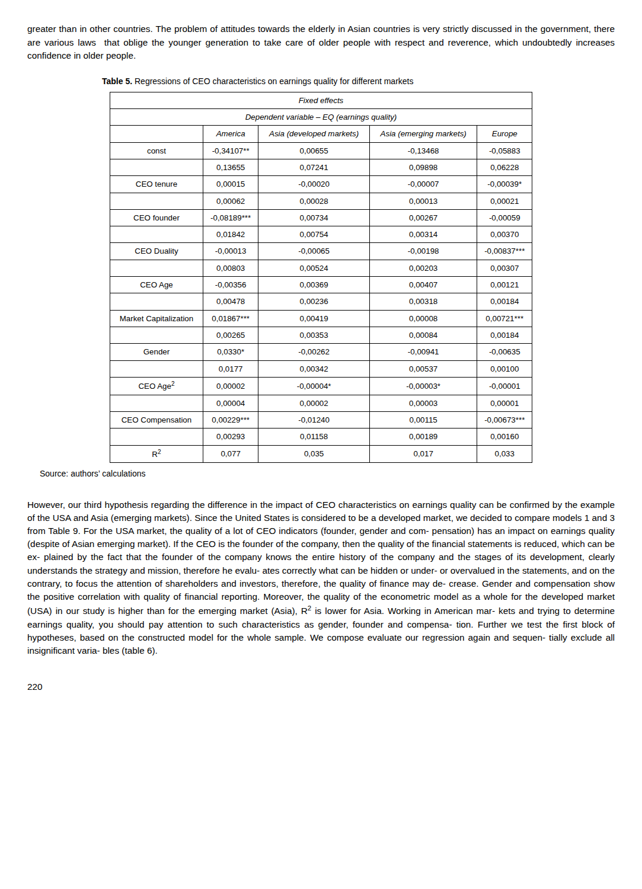greater than in other countries. The problem of attitudes towards the elderly in Asian countries is very strictly discussed in the government, there are various laws that oblige the younger generation to take care of older people with respect and reverence, which undoubtedly increases confidence in older people.
Table 5. Regressions of CEO characteristics on earnings quality for different markets
| Fixed effects |
| Dependent variable – EQ (earnings quality) |
| | America | Asia (developed markets) | Asia (emerging markets) | Europe |
| const | -0,34107** | 0,00655 | -0,13468 | -0,05883 |
| | 0,13655 | 0,07241 | 0,09898 | 0,06228 |
| CEO tenure | 0,00015 | -0,00020 | -0,00007 | -0,00039* |
| | 0,00062 | 0,00028 | 0,00013 | 0,00021 |
| CEO founder | -0,08189*** | 0,00734 | 0,00267 | -0,00059 |
| | 0,01842 | 0,00754 | 0,00314 | 0,00370 |
| CEO Duality | -0,00013 | -0,00065 | -0,00198 | -0,00837*** |
| | 0,00803 | 0,00524 | 0,00203 | 0,00307 |
| CEO Age | -0,00356 | 0,00369 | 0,00407 | 0,00121 |
| | 0,00478 | 0,00236 | 0,00318 | 0,00184 |
| Market Capitalization | 0,01867*** | 0,00419 | 0,00008 | 0,00721*** |
| | 0,00265 | 0,00353 | 0,00084 | 0,00184 |
| Gender | 0,0330* | -0,00262 | -0,00941 | -0,00635 |
| | 0,0177 | 0,00342 | 0,00537 | 0,00100 |
| CEO Age 2 | 0,00002 | -0,00004* | -0,00003* | -0,00001 |
| | 0,00004 | 0,00002 | 0,00003 | 0,00001 |
| CEO Compensation | 0,00229*** | -0,01240 | 0,00115 | -0,00673*** |
| | 0,00293 | 0,01158 | 0,00189 | 0,00160 |
| R 2 | 0,077 | 0,035 | 0,017 | 0,033 |
Source: authors’ calculations
However, our third hypothesis regarding the difference in the impact of CEO characteristics on earnings quality can be confirmed by the example of the USA and Asia (emerging markets). Since the United States is considered to be a developed market, we decided to compare models 1 and 3 from Table 9. For the USA market, the quality of a lot of CEO indicators (founder, gender and com- pensation) has an impact on earnings quality (despite of Asian emerging market). If the CEO is the founder of the company, then the quality of the financial statements is reduced, which can be ex- plained by the fact that the founder of the company knows the entire history of the company and the stages of its development, clearly understands the strategy and mission, therefore he evalu- ates correctly what can be hidden or under- or overvalued in the statements, and on the contrary, to focus the attention of shareholders and investors, therefore, the quality of finance may de- crease. Gender and compensation show the positive correlation with quality of financial reporting. Moreover, the quality of the econometric model as a whole for the developed market (USA) in our study is higher than for the emerging market (Asia), R2 is lower for Asia. Working in American mar- kets and trying to determine earnings quality, you should pay attention to such characteristics as gender, founder and compensa- tion. Further we test the first block of hypotheses, based on the constructed model for the whole sample. We compose evaluate our regression again and sequen- tially exclude all insignificant varia- bles (table 6).
220